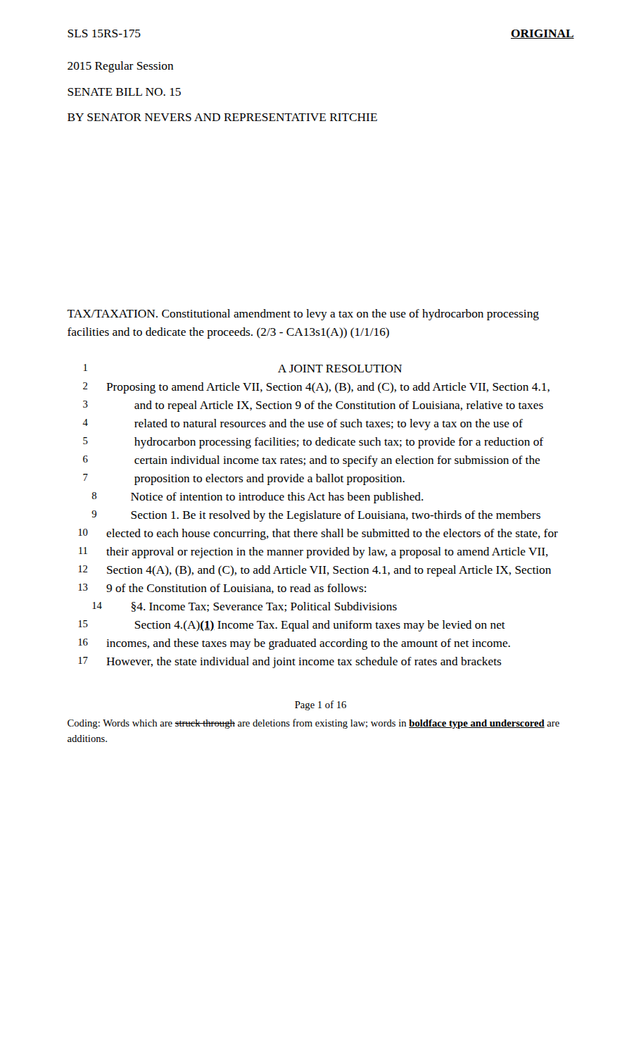SLS 15RS-175
ORIGINAL
2015 Regular Session
SENATE BILL NO. 15
BY SENATOR NEVERS AND REPRESENTATIVE RITCHIE
TAX/TAXATION. Constitutional amendment to levy a tax on the use of hydrocarbon processing facilities and to dedicate the proceeds. (2/3 - CA13s1(A)) (1/1/16)
A JOINT RESOLUTION
Proposing to amend Article VII, Section 4(A), (B), and (C), to add Article VII, Section 4.1,
and to repeal Article IX, Section 9 of the Constitution of Louisiana, relative to taxes
related to natural resources and the use of such taxes; to levy a tax on the use of
hydrocarbon processing facilities; to dedicate such tax; to provide for a reduction of
certain individual income tax rates; and to specify an election for submission of the
proposition to electors and provide a ballot proposition.
Notice of intention to introduce this Act has been published.
Section 1. Be it resolved by the Legislature of Louisiana, two-thirds of the members
elected to each house concurring, that there shall be submitted to the electors of the state, for
their approval or rejection in the manner provided by law, a proposal to amend Article VII,
Section 4(A), (B), and (C), to add Article VII, Section 4.1, and to repeal Article IX, Section
9 of the Constitution of Louisiana, to read as follows:
§4. Income Tax; Severance Tax; Political Subdivisions
Section 4.(A)(1) Income Tax. Equal and uniform taxes may be levied on net
incomes, and these taxes may be graduated according to the amount of net income.
However, the state individual and joint income tax schedule of rates and brackets
Page 1 of 16
Coding: Words which are struck through are deletions from existing law; words in boldface type and underscored are additions.